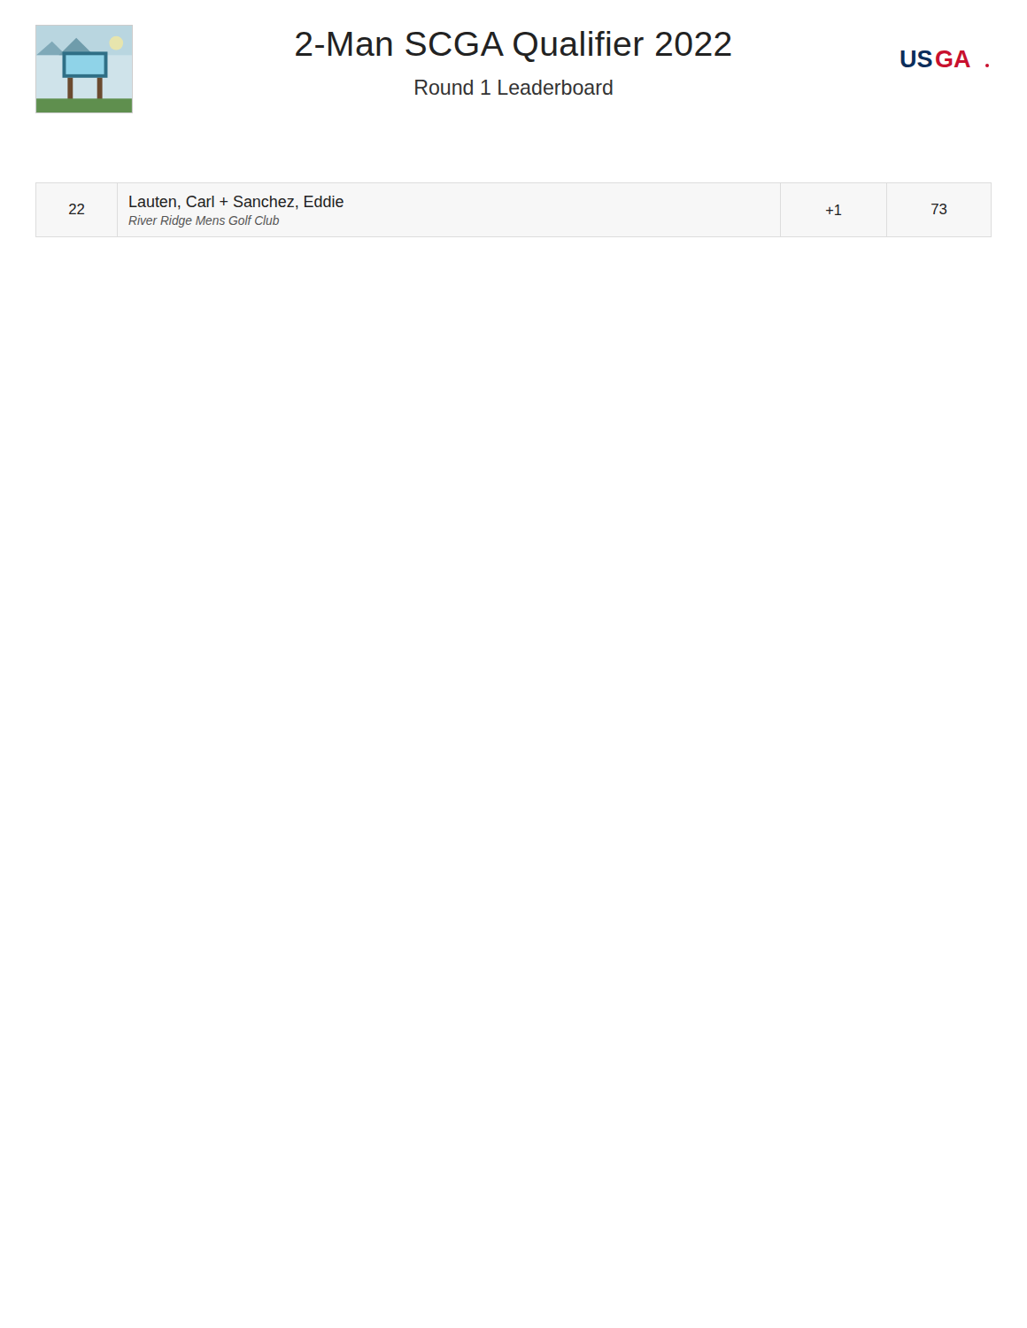2-Man SCGA Qualifier 2022
Round 1 Leaderboard
US GA
| 22 | Lauten, Carl + Sanchez, Eddie River Ridge Mens Golf Club | +1 | 73 |